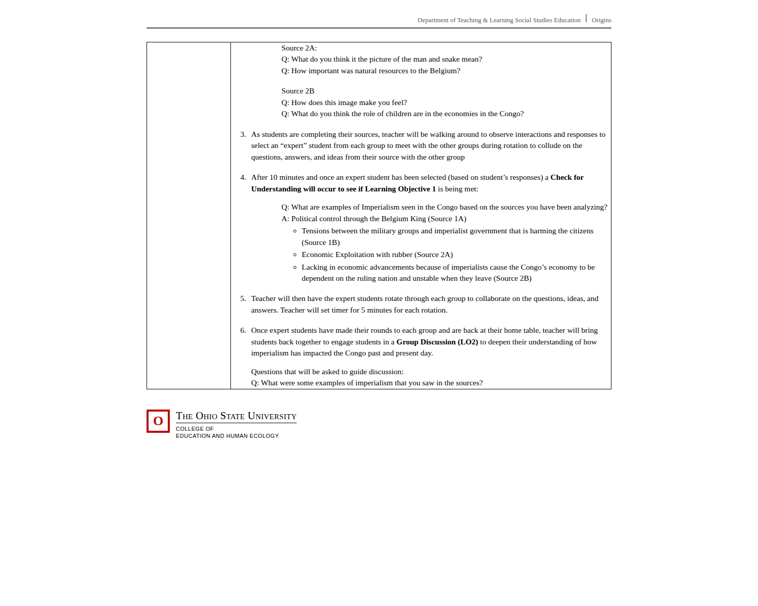Department of Teaching & Learning Social Studies Education Origins
| | Source 2A: Q: What do you think it the picture of the man and snake mean? Q: How important was natural resources to the Belgium? Source 2B Q: How does this image make you feel? Q: What do you think the role of children are in the economies in the Congo? As students are completing their sources, teacher will be walking around to observe interactions and responses to select an “expert” student from each group to meet with the other groups during rotation to collude on the questions, answers, and ideas from their source with the other group After 10 minutes and once an expert student has been selected (based on student’s responses) a Check for Understanding will occur to see if Learning Objective 1 is being met: Q: What are examples of Imperialism seen in the Congo based on the sources you have been analyzing? A: Political control through the Belgium King (Source 1A) Tensions between the military groups and imperialist government that is harming the citizens (Source 1B) Economic Exploitation with rubber (Source 2A) Lacking in economic advancements because of imperialists cause the Congo’s economy to be dependent on the ruling nation and unstable when they leave (Source 2B) Teacher will then have the expert students rotate through each group to collaborate on the questions, ideas, and answers. Teacher will set timer for 5 minutes for each rotation. Once expert students have made their rounds to each group and are back at their home table, teacher will bring students back together to engage students in a Group Discussion (LO2) to deepen their understanding of how imperialism has impacted the Congo past and present day. Questions that will be asked to guide discussion: Q: What were some examples of imperialism that you saw in the sources? |
The Ohio State University
COLLEGE OF
EDUCATION AND HUMAN ECOLOGY